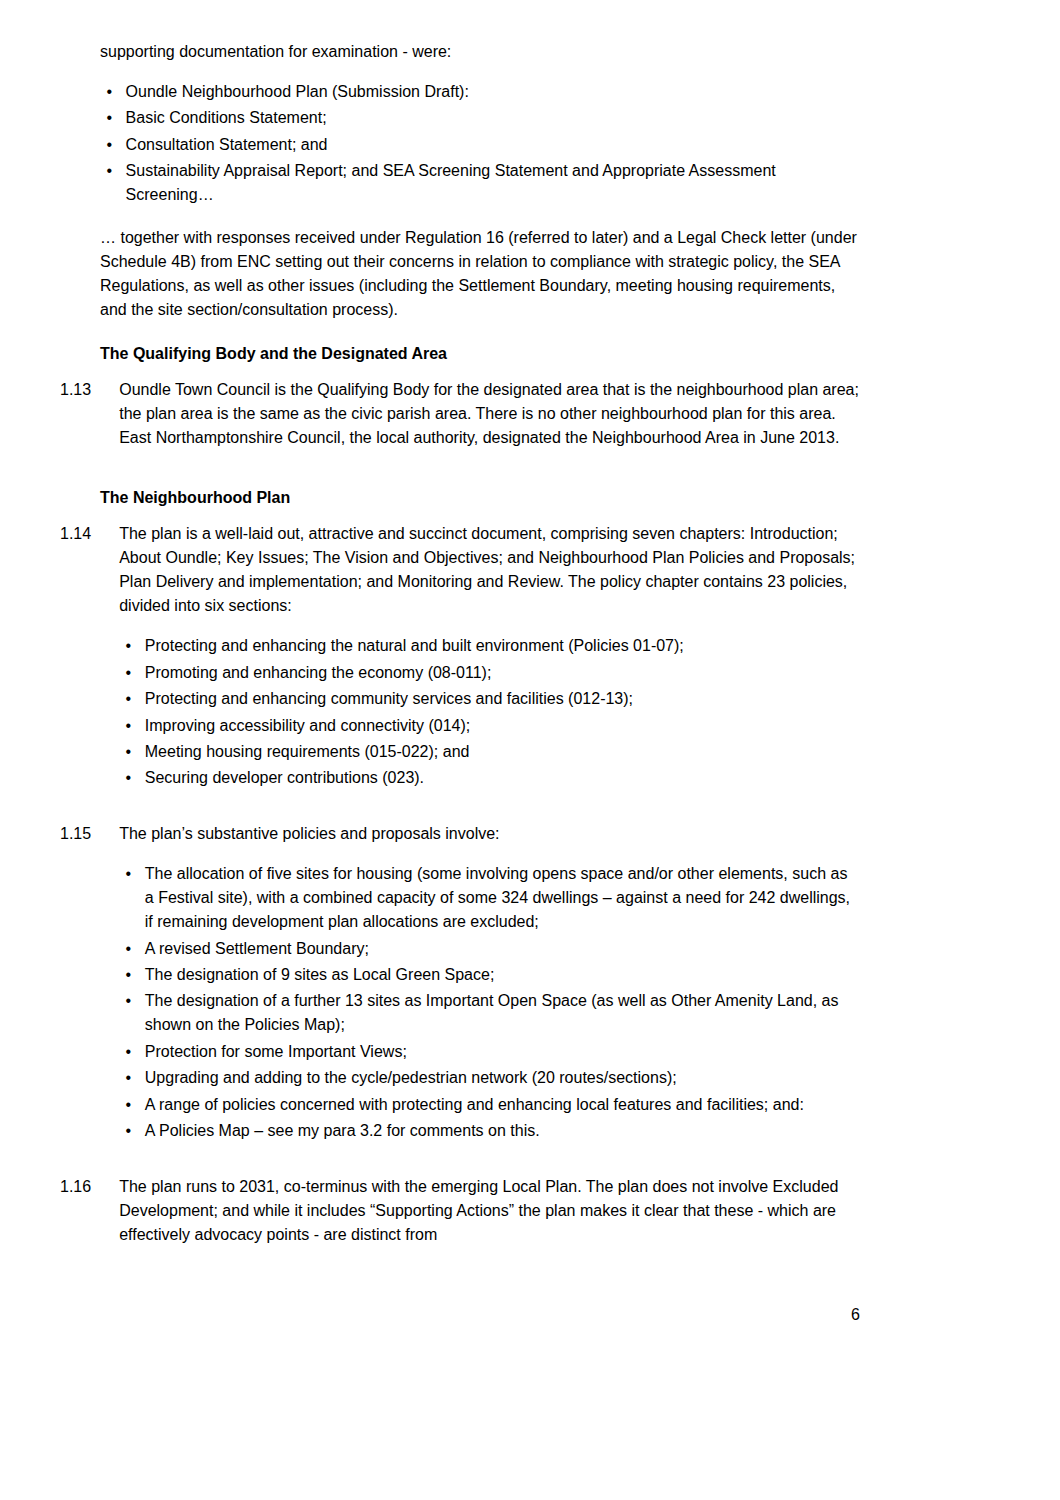supporting documentation for examination - were:
Oundle Neighbourhood Plan (Submission Draft):
Basic Conditions Statement;
Consultation Statement; and
Sustainability Appraisal Report; and SEA Screening Statement and Appropriate Assessment Screening…
… together with responses received under Regulation 16 (referred to later) and a Legal Check letter (under Schedule 4B) from ENC setting out their concerns in relation to compliance with strategic policy, the SEA Regulations, as well as other issues (including the Settlement Boundary, meeting housing requirements, and the site section/consultation process).
The Qualifying Body and the Designated Area
1.13
Oundle Town Council is the Qualifying Body for the designated area that is the neighbourhood plan area; the plan area is the same as the civic parish area. There is no other neighbourhood plan for this area. East Northamptonshire Council, the local authority, designated the Neighbourhood Area in June 2013.
The Neighbourhood Plan
1.14
The plan is a well-laid out, attractive and succinct document, comprising seven chapters: Introduction; About Oundle; Key Issues; The Vision and Objectives; and Neighbourhood Plan Policies and Proposals; Plan Delivery and implementation; and Monitoring and Review. The policy chapter contains 23 policies, divided into six sections:
Protecting and enhancing the natural and built environment (Policies 01-07);
Promoting and enhancing the economy (08-011);
Protecting and enhancing community services and facilities (012-13);
Improving accessibility and connectivity (014);
Meeting housing requirements (015-022); and
Securing developer contributions (023).
1.15
The plan’s substantive policies and proposals involve:
The allocation of five sites for housing (some involving opens space and/or other elements, such as a Festival site), with a combined capacity of some 324 dwellings – against a need for 242 dwellings, if remaining development plan allocations are excluded;
A revised Settlement Boundary;
The designation of 9 sites as Local Green Space;
The designation of a further 13 sites as Important Open Space (as well as Other Amenity Land, as shown on the Policies Map);
Protection for some Important Views;
Upgrading and adding to the cycle/pedestrian network (20 routes/sections);
A range of policies concerned with protecting and enhancing local features and facilities; and:
A Policies Map – see my para 3.2 for comments on this.
1.16
The plan runs to 2031, co-terminus with the emerging Local Plan. The plan does not involve Excluded Development; and while it includes “Supporting Actions” the plan makes it clear that these - which are effectively advocacy points - are distinct from
6